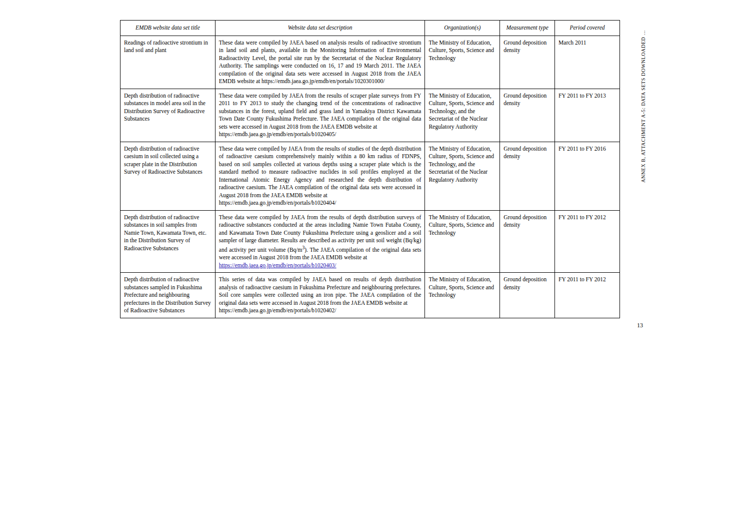| EMDB website data set title | Website data set description | Organization(s) | Measurement type | Period covered |
| --- | --- | --- | --- | --- |
| Readings of radioactive strontium in land soil and plant | These data were compiled by JAEA based on analysis results of radioactive strontium in land soil and plants, available in the Monitoring Information of Environmental Radioactivity Level, the portal site run by the Secretariat of the Nuclear Regulatory Authority. The samplings were conducted on 16, 17 and 19 March 2011. The JAEA compilation of the original data sets were accessed in August 2018 from the JAEA EMDB website at https://emdb.jaea.go.jp/emdb/en/portals/1020301000/ | The Ministry of Education, Culture, Sports, Science and Technology | Ground deposition density | March 2011 |
| Depth distribution of radioactive substances in model area soil in the Distribution Survey of Radioactive Substances | These data were compiled by JAEA from the results of scraper plate surveys from FY 2011 to FY 2013 to study the changing trend of the concentrations of radioactive substances in the forest, upland field and grass land in Yamakiya District Kawamata Town Date County Fukushima Prefecture. The JAEA compilation of the original data sets were accessed in August 2018 from the JAEA EMDB website at https://emdb.jaea.go.jp/emdb/en/portals/b1020405/ | The Ministry of Education, Culture, Sports, Science and Technology, and the Secretariat of the Nuclear Regulatory Authority | Ground deposition density | FY 2011 to FY 2013 |
| Depth distribution of radioactive caesium in soil collected using a scraper plate in the Distribution Survey of Radioactive Substances | These data were compiled by JAEA from the results of studies of the depth distribution of radioactive caesium comprehensively mainly within a 80 km radius of FDNPS, based on soil samples collected at various depths using a scraper plate which is the standard method to measure radioactive nuclides in soil profiles employed at the International Atomic Energy Agency and researched the depth distribution of radioactive caesium. The JAEA compilation of the original data sets were accessed in August 2018 from the JAEA EMDB website at https://emdb.jaea.go.jp/emdb/en/portals/b1020404/ | The Ministry of Education, Culture, Sports, Science and Technology, and the Secretariat of the Nuclear Regulatory Authority | Ground deposition density | FY 2011 to FY 2016 |
| Depth distribution of radioactive substances in soil samples from Namie Town, Kawamata Town, etc. in the Distribution Survey of Radioactive Substances | These data were compiled by JAEA from the results of depth distribution surveys of radioactive substances conducted at the areas including Namie Town Futaba County, and Kawamata Town Date County Fukushima Prefecture using a geoslicer and a soil sampler of large diameter. Results are described as activity per unit soil weight (Bq/kg) and activity per unit volume (Bq/m 3 ). The JAEA compilation of the original data sets were accessed in August 2018 from the JAEA EMDB website at https://emdb.jaea.go.jp/emdb/en/portals/b1020403/ | The Ministry of Education, Culture, Sports, Science and Technology | Ground deposition density | FY 2011 to FY 2012 |
| Depth distribution of radioactive substances sampled in Fukushima Prefecture and neighbouring prefectures in the Distribution Survey of Radioactive Substances | This series of data was compiled by JAEA based on results of depth distribution analysis of radioactive caesium in Fukushima Prefecture and neighbouring prefectures. Soil core samples were collected using an iron pipe. The JAEA compilation of the original data sets were accessed in August 2018 from the JAEA EMDB website at https://emdb.jaea.go.jp/emdb/en/portals/b1020402/ | The Ministry of Education, Culture, Sports, Science and Technology | Ground deposition density | FY 2011 to FY 2012 |
ANNEX B, ATTACHMENT A-5: DATA SETS DOWNLOADED …
13